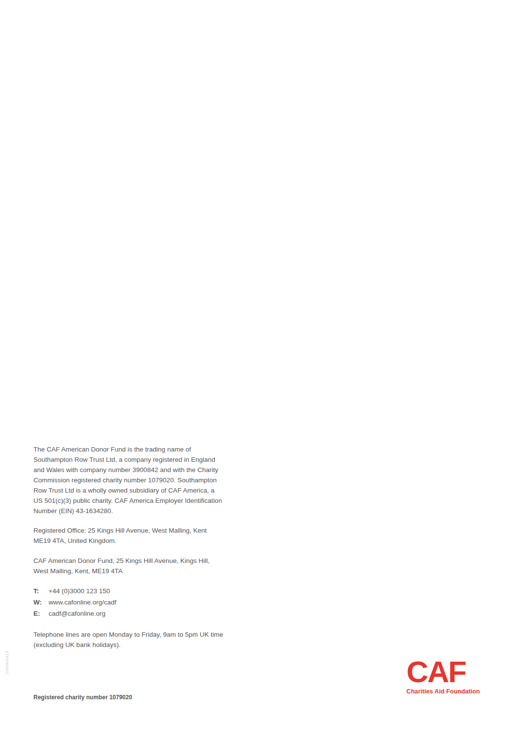2395K/0319
The CAF American Donor Fund is the trading name of Southampton Row Trust Ltd, a company registered in England and Wales with company number 3900842 and with the Charity Commission registered charity number 1079020. Southampton Row Trust Ltd is a wholly owned subsidiary of CAF America, a US 501(c)(3) public charity. CAF America Employer Identification Number (EIN) 43-1634280.
Registered Office: 25 Kings Hill Avenue, West Malling, Kent ME19 4TA, United Kingdom.
CAF American Donor Fund, 25 Kings Hill Avenue, Kings Hill, West Malling, Kent, ME19 4TA
| T: | +44 (0)3000 123 150 |
| W: | www.cafonline.org/cadf |
| E: | cadf@cafonline.org |
Telephone lines are open Monday to Friday, 9am to 5pm UK time (excluding UK bank holidays).
Registered charity number 1079020
CAF
Charities Aid Foundation